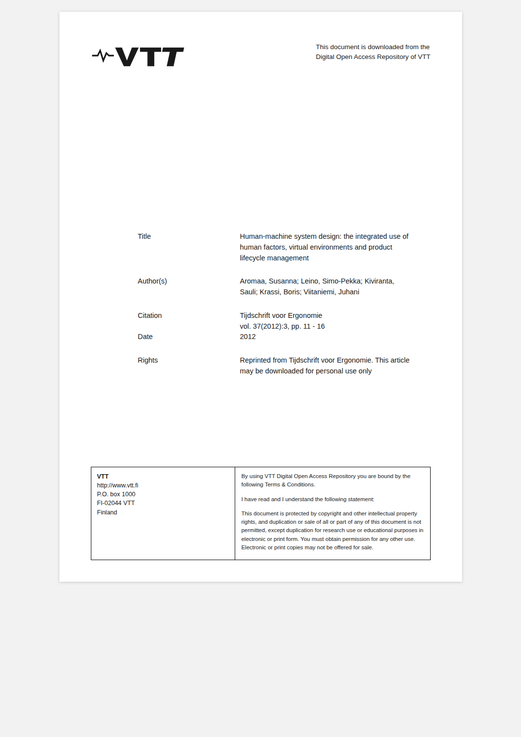This document is downloaded from the
Digital Open Access Repository of VTT
Title
Human-machine system design: the integrated use of human factors, virtual environments and product lifecycle management
Author(s)
Aromaa, Susanna; Leino, Simo-Pekka; Kiviranta, Sauli; Krassi, Boris; Viitaniemi, Juhani
Citation
Tijdschrift voor Ergonomie vol. 37(2012):3, pp. 11 - 16
Date
2012
Rights
Reprinted from Tijdschrift voor Ergonomie. This article may be downloaded for personal use only
| VTT http://www.vtt.fi P.O. box 1000 FI-02044 VTT Finland | By using VTT Digital Open Access Repository you are bound by the following Terms & Conditions. I have read and I understand the following statement: This document is protected by copyright and other intellectual property rights, and duplication or sale of all or part of any of this document is not permitted, except duplication for research use or educational purposes in electronic or print form. You must obtain permission for any other use. Electronic or print copies may not be offered for sale. |